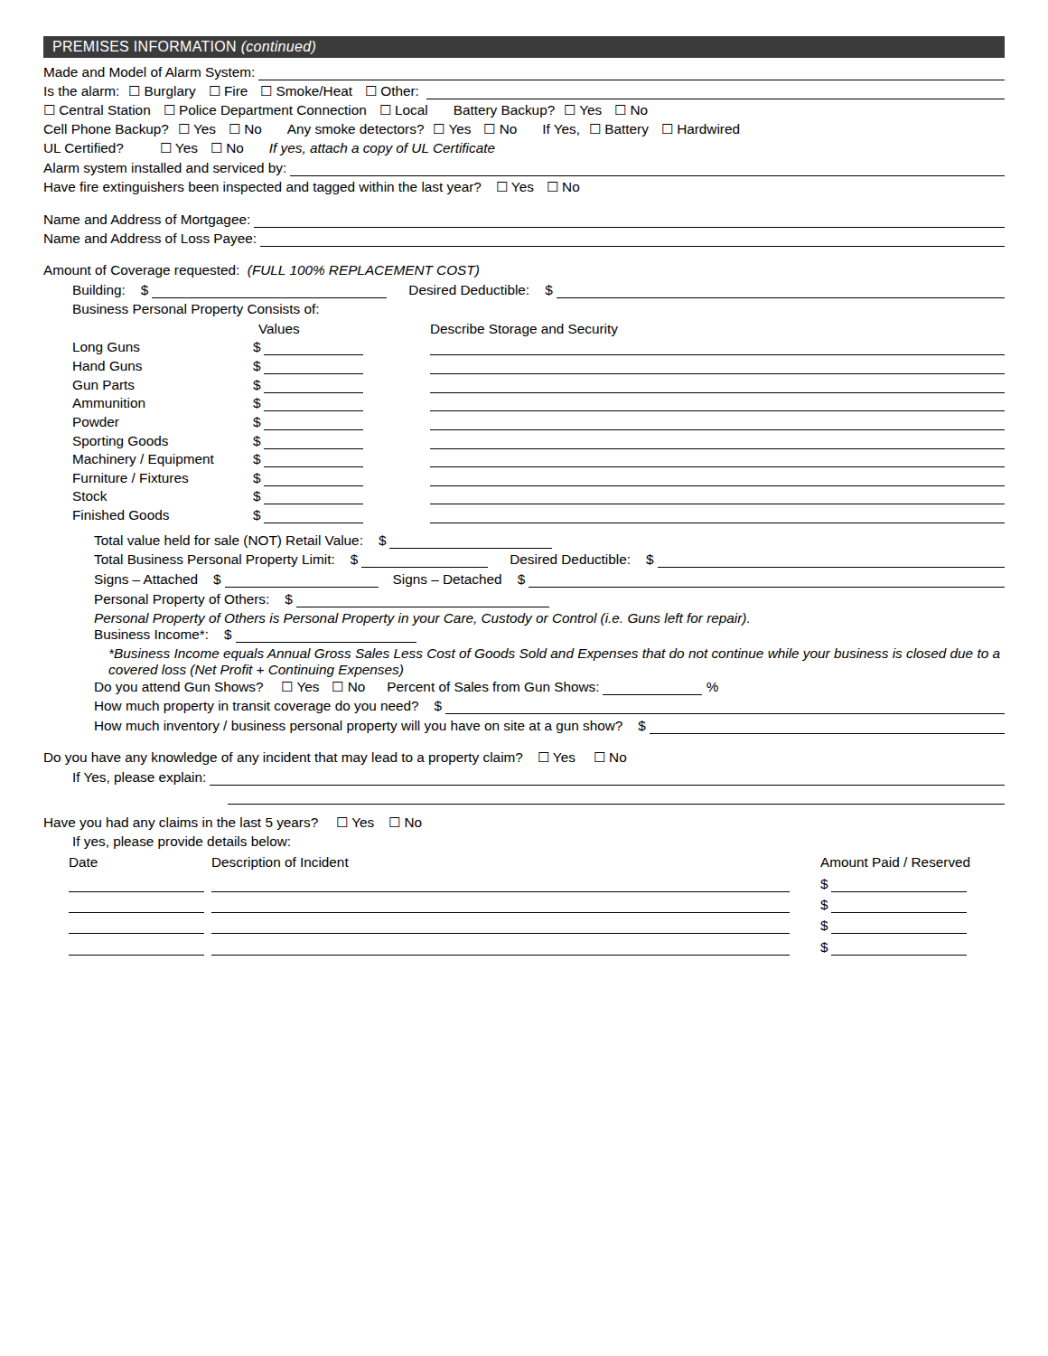PREMISES INFORMATION (continued)
Made and Model of Alarm System:
Is the alarm: ☐ Burglary ☐ Fire ☐ Smoke/Heat ☐ Other:
☐ Central Station ☐ Police Department Connection ☐ Local Battery Backup? ☐ Yes ☐ No
Cell Phone Backup? ☐ Yes ☐ No Any smoke detectors? ☐ Yes ☐ No If Yes, ☐ Battery ☐ Hardwired
UL Certified? ☐ Yes ☐ No If yes, attach a copy of UL Certificate
Alarm system installed and serviced by:
Have fire extinguishers been inspected and tagged within the last year? ☐ Yes ☐ No
Name and Address of Mortgagee:
Name and Address of Loss Payee:
Amount of Coverage requested: (FULL 100% REPLACEMENT COST)
Building: $ Desired Deductible: $
Business Personal Property Consists of:
| | Values | Describe Storage and Security |
| Long Guns | $ | |
| Hand Guns | $ | |
| Gun Parts | $ | |
| Ammunition | $ | |
| Powder | $ | |
| Sporting Goods | $ | |
| Machinery / Equipment | $ | |
| Furniture / Fixtures | $ | |
| Stock | $ | |
| Finished Goods | $ | |
Total value held for sale (NOT) Retail Value: $
Total Business Personal Property Limit: $ Desired Deductible: $
Signs – Attached $ Signs – Detached $
Personal Property of Others: $
Personal Property of Others is Personal Property in your Care, Custody or Control (i.e. Guns left for repair).
Business Income*: $
*Business Income equals Annual Gross Sales Less Cost of Goods Sold and Expenses that do not continue while your business is closed due to a covered loss (Net Profit + Continuing Expenses)
Do you attend Gun Shows? ☐ Yes ☐ No Percent of Sales from Gun Shows: %
How much property in transit coverage do you need? $
How much inventory / business personal property will you have on site at a gun show? $
Do you have any knowledge of any incident that may lead to a property claim? ☐ Yes ☐ No
If Yes, please explain:
Have you had any claims in the last 5 years? ☐ Yes ☐ No
If yes, please provide details below:
| Date | Description of Incident | Amount Paid / Reserved |
| | | $ |
| | | $ |
| | | $ |
| | | $ |